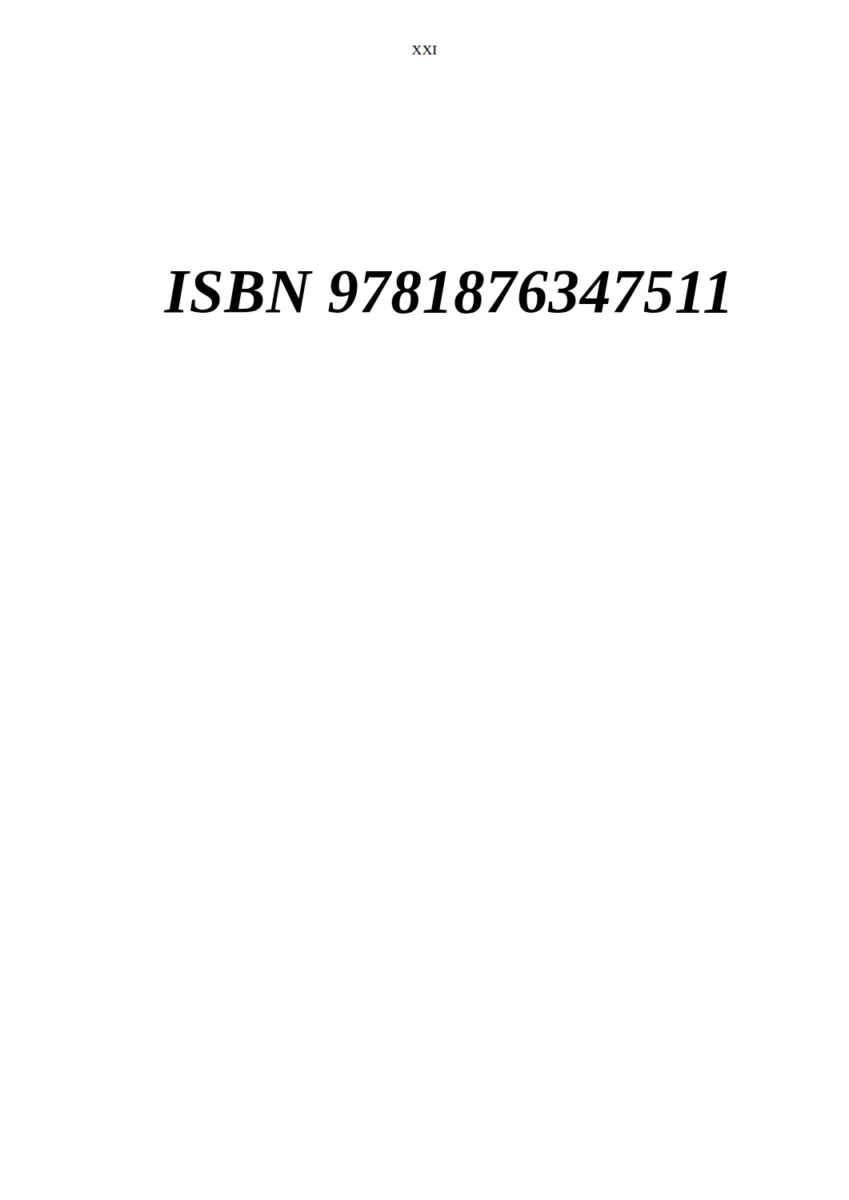XXI
ISBN 9781876347511